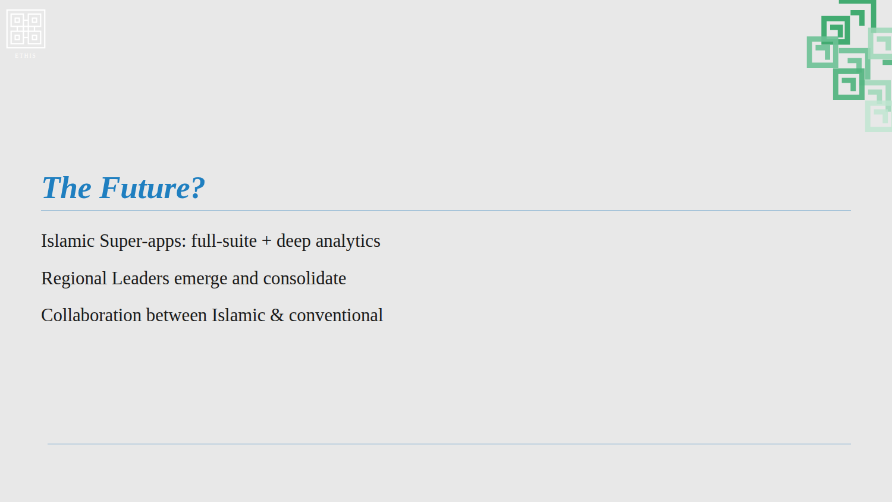ETHIS
The Future?
Islamic Super-apps: full-suite + deep analytics
Regional Leaders emerge and consolidate
Collaboration between Islamic & conventional